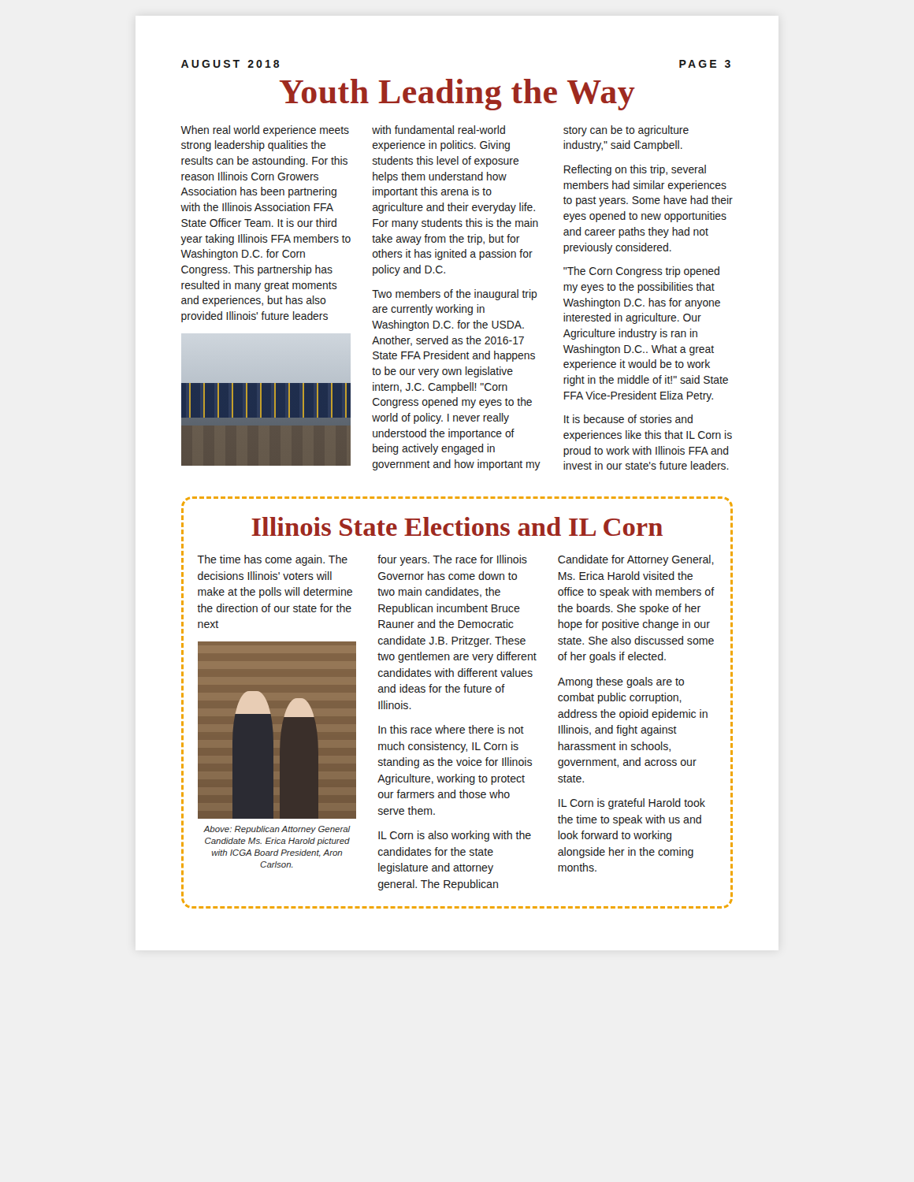AUGUST 2018 PAGE 3
Youth Leading the Way
When real world experience meets strong leadership qualities the results can be astounding. For this reason Illinois Corn Growers Association has been partnering with the Illinois Association FFA State Officer Team. It is our third year taking Illinois FFA members to Washington D.C. for Corn Congress. This partnership has resulted in many great moments and experiences, but has also provided Illinois' future leaders
with fundamental real-world experience in politics. Giving students this level of exposure helps them understand how important this arena is to agriculture and their everyday life. For many students this is the main take away from the trip, but for others it has ignited a passion for policy and D.C.
Two members of the inaugural trip are currently working in Washington D.C. for the USDA. Another, served as the 2016-17 State FFA President and happens to be our very own legislative intern, J.C. Campbell! "Corn Congress opened my eyes to the world of policy. I never really understood the importance of being actively engaged in government and how important my story can be to agriculture industry," said Campbell.
Reflecting on this trip, several members had similar experiences to past years. Some have had their eyes opened to new opportunities and career paths they had not previously considered.
"The Corn Congress trip opened my eyes to the possibilities that Washington D.C. has for anyone interested in agriculture. Our Agriculture industry is ran in Washington D.C.. What a great experience it would be to work right in the middle of it!" said State FFA Vice-President Eliza Petry.
It is because of stories and experiences like this that IL Corn is proud to work with Illinois FFA and invest in our state's future leaders.
Illinois State Elections and IL Corn
The time has come again. The decisions Illinois' voters will make at the polls will determine the direction of our state for the next
Above: Republican Attorney General Candidate Ms. Erica Harold pictured with ICGA Board President, Aron Carlson.
four years. The race for Illinois Governor has come down to two main candidates, the Republican incumbent Bruce Rauner and the Democratic candidate J.B. Pritzger. These two gentlemen are very different candidates with different values and ideas for the future of Illinois.
In this race where there is not much consistency, IL Corn is standing as the voice for Illinois Agriculture, working to protect our farmers and those who serve them.
IL Corn is also working with the candidates for the state legislature and attorney general. The Republican Candidate for Attorney General, Ms. Erica Harold visited the office to speak with members of the boards. She spoke of her hope for positive change in our state. She also discussed some of her goals if elected.
Among these goals are to combat public corruption, address the opioid epidemic in Illinois, and fight against harassment in schools, government, and across our state.
IL Corn is grateful Harold took the time to speak with us and look forward to working alongside her in the coming months.